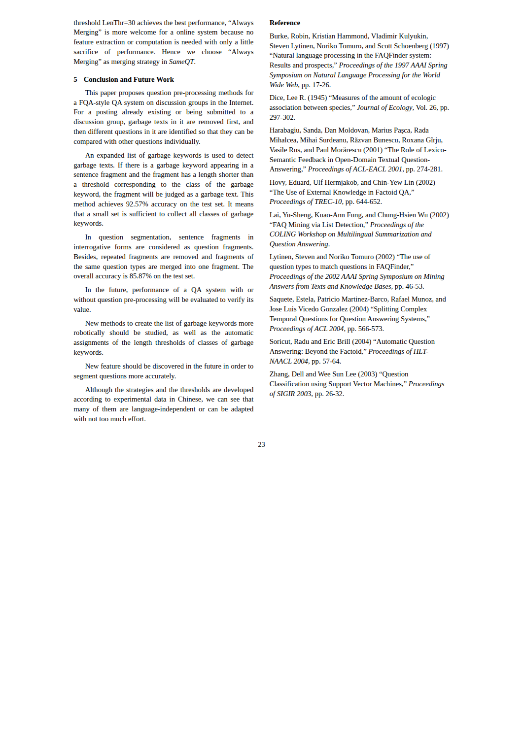threshold LenThr=30 achieves the best performance, “Always Merging” is more welcome for a online system because no feature extraction or computation is needed with only a little sacrifice of performance. Hence we choose “Always Merging” as merging strategy in SameQT.
5 Conclusion and Future Work
This paper proposes question pre-processing methods for a FQA-style QA system on discussion groups in the Internet. For a posting already existing or being submitted to a discussion group, garbage texts in it are removed first, and then different questions in it are identified so that they can be compared with other questions individually.
An expanded list of garbage keywords is used to detect garbage texts. If there is a garbage keyword appearing in a sentence fragment and the fragment has a length shorter than a threshold corresponding to the class of the garbage keyword, the fragment will be judged as a garbage text. This method achieves 92.57% accuracy on the test set. It means that a small set is sufficient to collect all classes of garbage keywords.
In question segmentation, sentence fragments in interrogative forms are considered as question fragments. Besides, repeated fragments are removed and fragments of the same question types are merged into one fragment. The overall accuracy is 85.87% on the test set.
In the future, performance of a QA system with or without question pre-processing will be evaluated to verify its value.
New methods to create the list of garbage keywords more robotically should be studied, as well as the automatic assignments of the length thresholds of classes of garbage keywords.
New feature should be discovered in the future in order to segment questions more accurately.
Although the strategies and the thresholds are developed according to experimental data in Chinese, we can see that many of them are language-independent or can be adapted with not too much effort.
Reference
Burke, Robin, Kristian Hammond, Vladimir Kulyukin, Steven Lytinen, Noriko Tomuro, and Scott Schoenberg (1997) “Natural language processing in the FAQFinder system: Results and prospects,” Proceedings of the 1997 AAAI Spring Symposium on Natural Language Processing for the World Wide Web, pp. 17-26.
Dice, Lee R. (1945) “Measures of the amount of ecologic association between species,” Journal of Ecology, Vol. 26, pp. 297-302.
Harabagiu, Sanda, Dan Moldovan, Marius Paşca, Rada Mihalcea, Mihai Surdeanu, Răzvan Bunescu, Roxana Gîrju, Vasile Rus, and Paul Morărescu (2001) “The Role of Lexico-Semantic Feedback in Open-Domain Textual Question-Answering,” Proceedings of ACL-EACL 2001, pp. 274-281.
Hovy, Eduard, Ulf Hermjakob, and Chin-Yew Lin (2002) “The Use of External Knowledge in Factoid QA,” Proceedings of TREC-10, pp. 644-652.
Lai, Yu-Sheng, Kuao-Ann Fung, and Chung-Hsien Wu (2002) “FAQ Mining via List Detection,” Proceedings of the COLING Workshop on Multilingual Summarization and Question Answering.
Lytinen, Steven and Noriko Tomuro (2002) “The use of question types to match questions in FAQFinder,” Proceedings of the 2002 AAAI Spring Symposium on Mining Answers from Texts and Knowledge Bases, pp. 46-53.
Saquete, Estela, Patricio Martinez-Barco, Rafael Munoz, and Jose Luis Vicedo Gonzalez (2004) “Splitting Complex Temporal Questions for Question Answering Systems,” Proceedings of ACL 2004, pp. 566-573.
Soricut, Radu and Eric Brill (2004) “Automatic Question Answering: Beyond the Factoid,” Proceedings of HLT-NAACL 2004, pp. 57-64.
Zhang, Dell and Wee Sun Lee (2003) “Question Classification using Support Vector Machines,” Proceedings of SIGIR 2003, pp. 26-32.
23